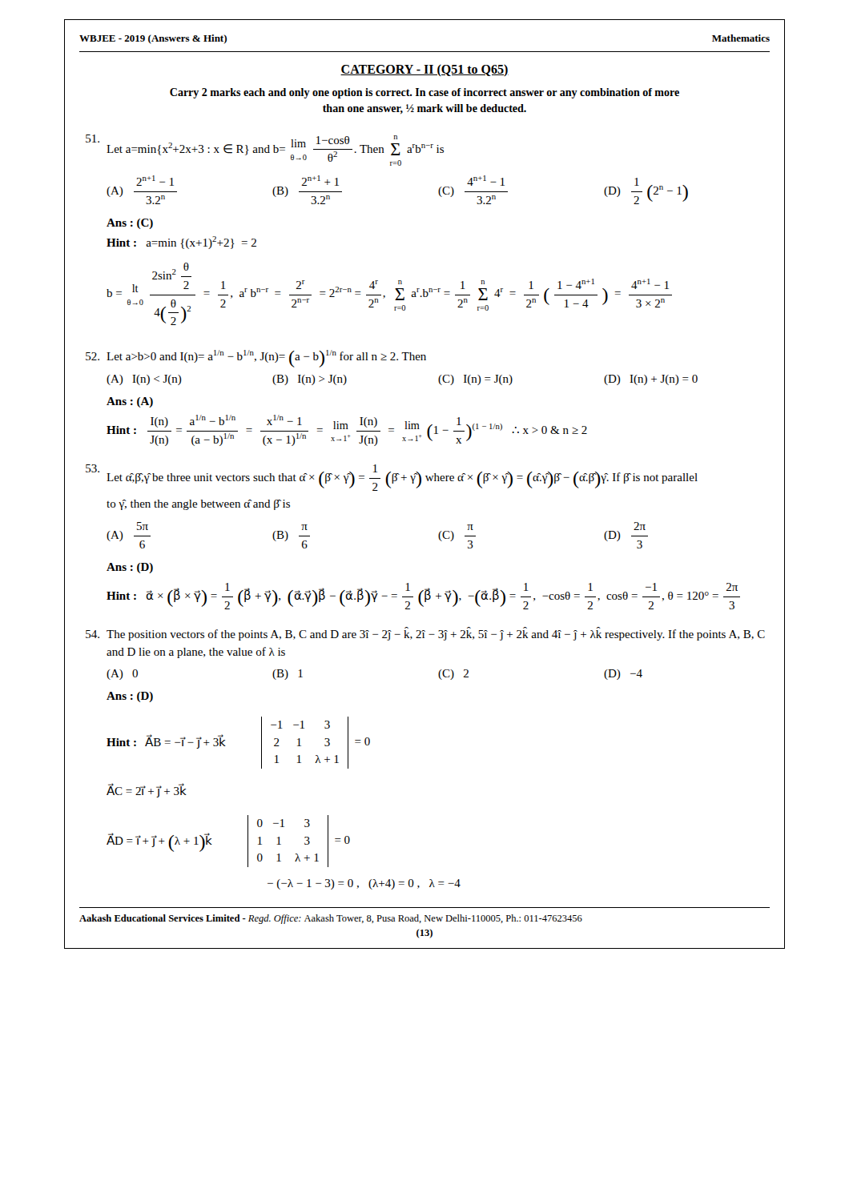WBJEE - 2019 (Answers & Hint)
Mathematics
CATEGORY - II (Q51 to Q65)
Carry 2 marks each and only one option is correct. In case of incorrect answer or any combination of more
than one answer, ½ mark will be deducted.
51.
Let a=min{x2+2x+3 : x ∈ R} and b= lim θ→0 1−cosθ θ2. Then nΣr=0 arbn−r is
(A) 2n+1 − 13.2n
(B) 2n+1 + 13.2n
(C) 4n+1 − 13.2n
(D) 12 (2n − 1)
Ans : (C)
Hint : a=min {(x+1)2+2} = 2
b = lt θ→0 2sin2 θ 2 4(θ 2)2 = 12, ar bn−r = 2r 2n−r = 22r−n = 4r 2n, nΣr=0 ar.bn−r = 12n nΣr=0 4r = 12n ( 1 − 4n+11 − 4 ) = 4n+1 − 13 × 2n
52.
Let a>b>0 and I(n)= a1/n − b1/n, J(n)= (a − b)1/n for all n ≥ 2. Then
(A) I(n) < J(n)
(B) I(n) > J(n)
(C) I(n) = J(n)
(D) I(n) + J(n) = 0
Ans : (A)
Hint : I(n) J(n) = a1/n − b1/n(a − b)1/n = x1/n − 1(x − 1)1/n = lim x→1+ I(n) J(n) = lim x→1+ (1 − 1 x)(1 − 1/n) ∴ x > 0 & n ≥ 2
53.
Let α̂,β̂,γ̂ be three unit vectors such that α̂ × (β̂ × γ̂) = 12 (β̂ + γ̂) where α̂ × (β̂ × γ̂) = (α̂.γ̂) β̂ − (α̂.β̂) γ̂. If β̂ is not parallel
to γ̂, then the angle between α̂ and β̂ is
(A) 5π 6
(B) π 6
(C) π 3
(D) 2π 3
Ans : (D)
Hint : α⃗ × (β⃗ × γ⃗) = 12 (β⃗ + γ⃗), (α⃗.γ⃗) β⃗ − (α⃗.β⃗) γ⃗ − = 12 (β⃗ + γ⃗), −(α⃗.β⃗) = 12, −cosθ = 12, cosθ = −12, θ = 120° = 2π 3
54.
The position vectors of the points A, B, C and D are 3î − 2ĵ − k̂, 2î − 3ĵ + 2k̂, 5î − ĵ + 2k̂ and 4î − ĵ + λk̂ respectively. If the points A, B, C and D lie on a plane, the value of λ is
(A) 0
(B) 1
(C) 2
(D) −4
Ans : (D)
Hint : A⃗B = −i⃗ − j⃗ + 3k⃗
| −1 | −1 | 3 |
| 2 | 1 | 3 |
| 1 | 1 | λ + 1 |
= 0
A⃗C = 2i⃗ + j⃗ + 3k⃗
A⃗D = i⃗ + j⃗ + (λ + 1) k⃗
| 0 | −1 | 3 |
| 1 | 1 | 3 |
| 0 | 1 | λ + 1 |
= 0
− (−λ − 1 − 3) = 0 , (λ+4) = 0 , λ = −4
Aakash Educational Services Limited - Regd. Office: Aakash Tower, 8, Pusa Road, New Delhi-110005, Ph.: 011-47623456
(13)